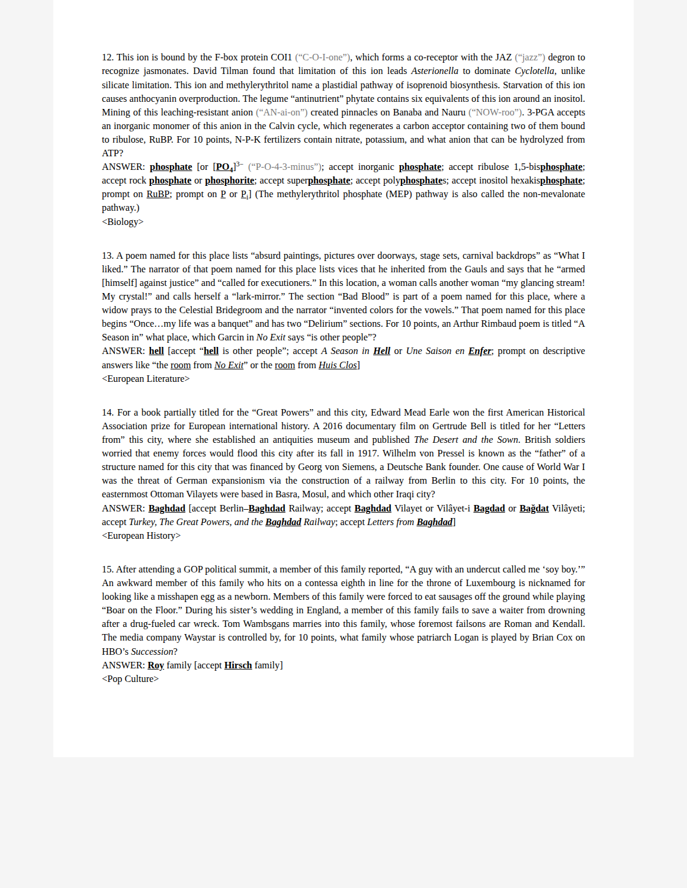12. This ion is bound by the F-box protein COI1 (“C-O-I-one”), which forms a co-receptor with the JAZ (“jazz”) degron to recognize jasmonates. David Tilman found that limitation of this ion leads Asterionella to dominate Cyclotella, unlike silicate limitation. This ion and methylerythritol name a plastidial pathway of isoprenoid biosynthesis. Starvation of this ion causes anthocyanin overproduction. The legume “antinutrient” phytate contains six equivalents of this ion around an inositol. Mining of this leaching-resistant anion (“AN-ai-on”) created pinnacles on Banaba and Nauru (“NOW-roo”). 3-PGA accepts an inorganic monomer of this anion in the Calvin cycle, which regenerates a carbon acceptor containing two of them bound to ribulose, RuBP. For 10 points, N-P-K fertilizers contain nitrate, potassium, and what anion that can be hydrolyzed from ATP?
ANSWER: phosphate [or [PO4]3− (“P-O-4-3-minus”); accept inorganic phosphate; accept ribulose 1,5-bisphosphate; accept rock phosphate or phosphorite; accept superphosphate; accept polyphosphates; accept inositol hexakisphosphate; prompt on RuBP; prompt on P or Pi] (The methylerythritol phosphate (MEP) pathway is also called the non-mevalonate pathway.)
<Biology>
13. A poem named for this place lists “absurd paintings, pictures over doorways, stage sets, carnival backdrops” as “What I liked.” The narrator of that poem named for this place lists vices that he inherited from the Gauls and says that he “armed [himself] against justice” and “called for executioners.” In this location, a woman calls another woman “my glancing stream! My crystal!” and calls herself a “lark-mirror.” The section “Bad Blood” is part of a poem named for this place, where a widow prays to the Celestial Bridegroom and the narrator “invented colors for the vowels.” That poem named for this place begins “Once…my life was a banquet” and has two “Delirium” sections. For 10 points, an Arthur Rimbaud poem is titled “A Season in” what place, which Garcin in No Exit says “is other people”?
ANSWER: hell [accept “hell is other people”; accept A Season in Hell or Une Saison en Enfer; prompt on descriptive answers like “the room from No Exit” or the room from Huis Clos]
<European Literature>
14. For a book partially titled for the “Great Powers” and this city, Edward Mead Earle won the first American Historical Association prize for European international history. A 2016 documentary film on Gertrude Bell is titled for her “Letters from” this city, where she established an antiquities museum and published The Desert and the Sown. British soldiers worried that enemy forces would flood this city after its fall in 1917. Wilhelm von Pressel is known as the “father” of a structure named for this city that was financed by Georg von Siemens, a Deutsche Bank founder. One cause of World War I was the threat of German expansionism via the construction of a railway from Berlin to this city. For 10 points, the easternmost Ottoman Vilayets were based in Basra, Mosul, and which other Iraqi city?
ANSWER: Baghdad [accept Berlin–Baghdad Railway; accept Baghdad Vilayet or Vilâyet-i Bagdad or Bağdat Vilâyeti; accept Turkey, The Great Powers, and the Baghdad Railway; accept Letters from Baghdad]
<European History>
15. After attending a GOP political summit, a member of this family reported, “A guy with an undercut called me ‘soy boy.’” An awkward member of this family who hits on a contessa eighth in line for the throne of Luxembourg is nicknamed for looking like a misshapen egg as a newborn. Members of this family were forced to eat sausages off the ground while playing “Boar on the Floor.” During his sister’s wedding in England, a member of this family fails to save a waiter from drowning after a drug-fueled car wreck. Tom Wambsgans marries into this family, whose foremost failsons are Roman and Kendall. The media company Waystar is controlled by, for 10 points, what family whose patriarch Logan is played by Brian Cox on HBO’s Succession?
ANSWER: Roy family [accept Hirsch family]
<Pop Culture>